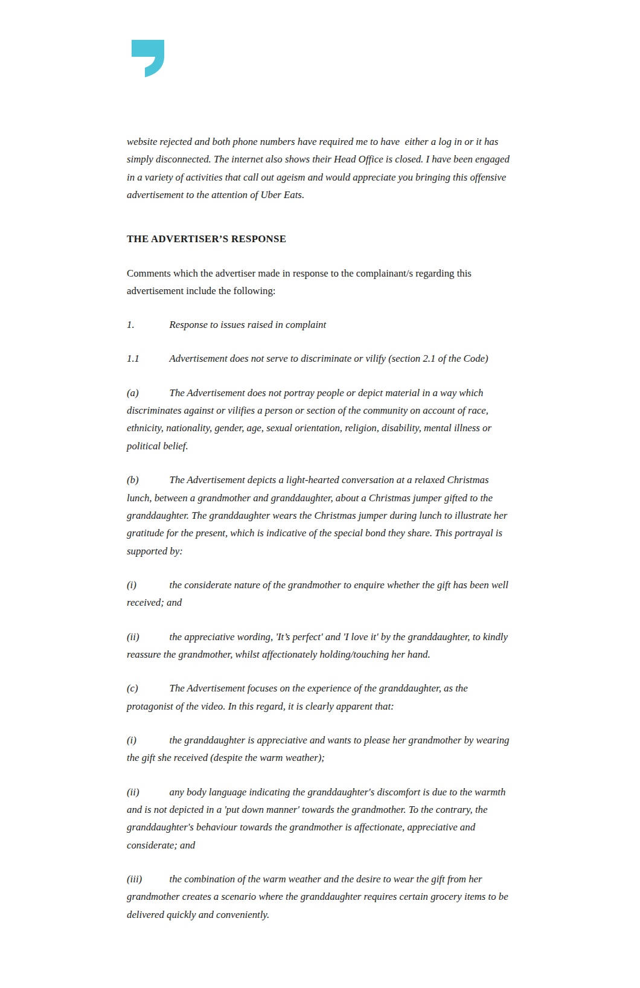website rejected and both phone numbers have required me to have either a log in or it has simply disconnected. The internet also shows their Head Office is closed. I have been engaged in a variety of activities that call out ageism and would appreciate you bringing this offensive advertisement to the attention of Uber Eats.
THE ADVERTISER’S RESPONSE
Comments which the advertiser made in response to the complainant/s regarding this advertisement include the following:
1. Response to issues raised in complaint
1.1 Advertisement does not serve to discriminate or vilify (section 2.1 of the Code)
(a) The Advertisement does not portray people or depict material in a way which discriminates against or vilifies a person or section of the community on account of race, ethnicity, nationality, gender, age, sexual orientation, religion, disability, mental illness or political belief.
(b) The Advertisement depicts a light-hearted conversation at a relaxed Christmas lunch, between a grandmother and granddaughter, about a Christmas jumper gifted to the granddaughter. The granddaughter wears the Christmas jumper during lunch to illustrate her gratitude for the present, which is indicative of the special bond they share. This portrayal is supported by:
(i) the considerate nature of the grandmother to enquire whether the gift has been well received; and
(ii) the appreciative wording, 'It’s perfect' and 'I love it' by the granddaughter, to kindly reassure the grandmother, whilst affectionately holding/touching her hand.
(c) The Advertisement focuses on the experience of the granddaughter, as the protagonist of the video. In this regard, it is clearly apparent that:
(i) the granddaughter is appreciative and wants to please her grandmother by wearing the gift she received (despite the warm weather);
(ii) any body language indicating the granddaughter's discomfort is due to the warmth and is not depicted in a 'put down manner' towards the grandmother. To the contrary, the granddaughter's behaviour towards the grandmother is affectionate, appreciative and considerate; and
(iii) the combination of the warm weather and the desire to wear the gift from her grandmother creates a scenario where the granddaughter requires certain grocery items to be delivered quickly and conveniently.